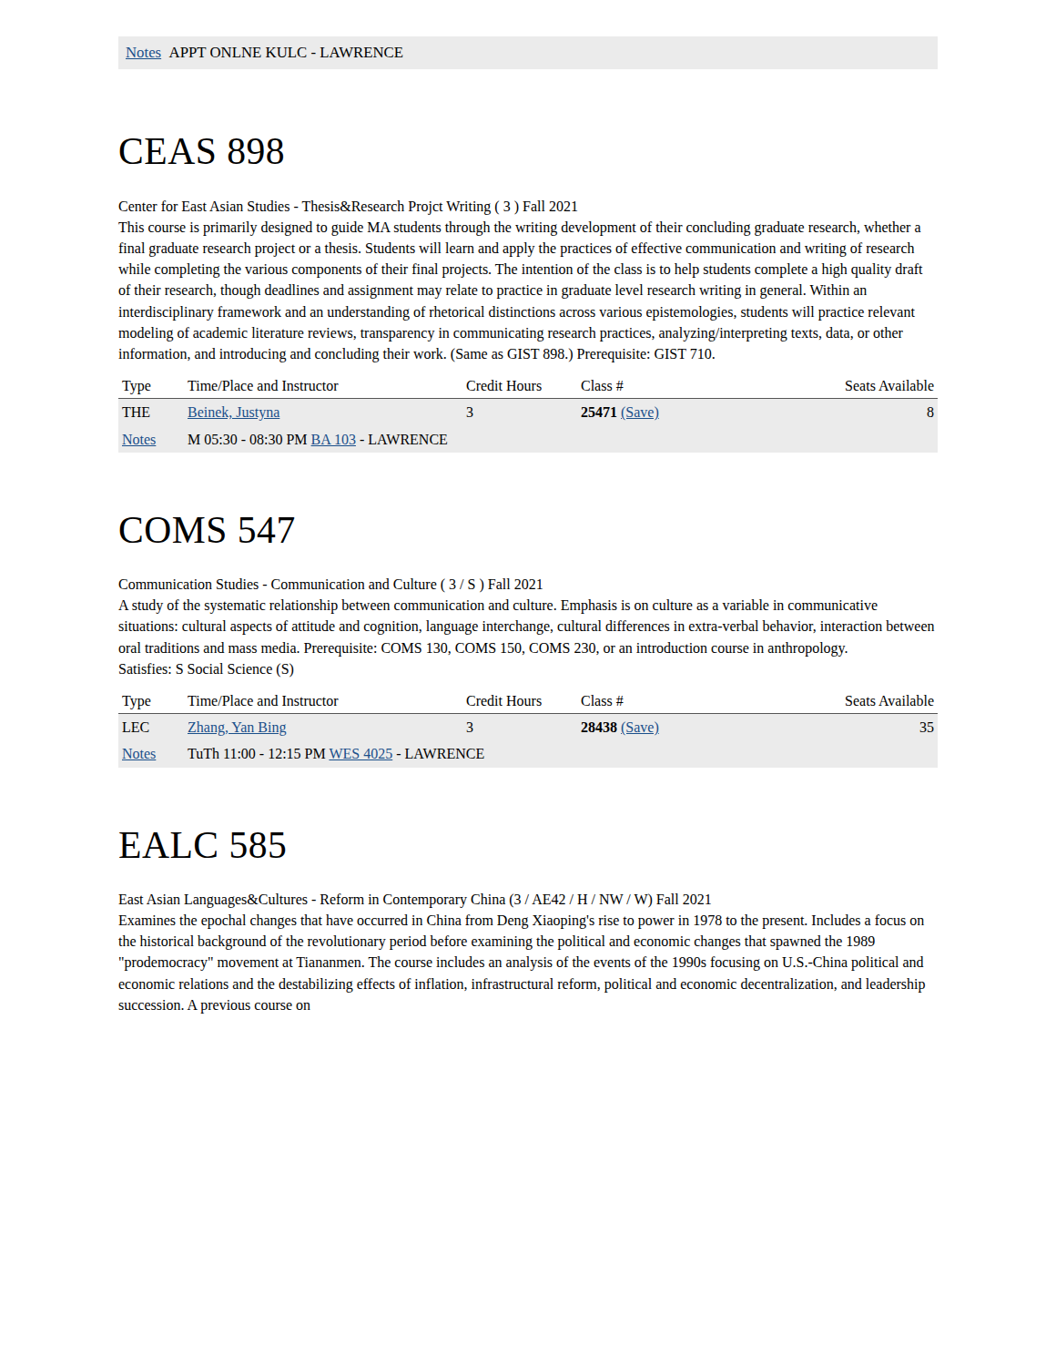Notes APPT ONLNE KULC - LAWRENCE
CEAS 898
Center for East Asian Studies - Thesis&Research Projct Writing ( 3 ) Fall 2021
This course is primarily designed to guide MA students through the writing development of their concluding graduate research, whether a final graduate research project or a thesis. Students will learn and apply the practices of effective communication and writing of research while completing the various components of their final projects. The intention of the class is to help students complete a high quality draft of their research, though deadlines and assignment may relate to practice in graduate level research writing in general. Within an interdisciplinary framework and an understanding of rhetorical distinctions across various epistemologies, students will practice relevant modeling of academic literature reviews, transparency in communicating research practices, analyzing/interpreting texts, data, or other information, and introducing and concluding their work. (Same as GIST 898.) Prerequisite: GIST 710.
| Type | Time/Place and Instructor | Credit Hours | Class # | Seats Available |
| --- | --- | --- | --- | --- |
| THE | Beinek, Justyna | 3 | 25471 (Save) | 8 |
| Notes | M 05:30 - 08:30 PM BA 103 - LAWRENCE |
COMS 547
Communication Studies - Communication and Culture ( 3 / S ) Fall 2021
A study of the systematic relationship between communication and culture. Emphasis is on culture as a variable in communicative situations: cultural aspects of attitude and cognition, language interchange, cultural differences in extra-verbal behavior, interaction between oral traditions and mass media. Prerequisite: COMS 130, COMS 150, COMS 230, or an introduction course in anthropology.
Satisfies: S Social Science (S)
| Type | Time/Place and Instructor | Credit Hours | Class # | Seats Available |
| --- | --- | --- | --- | --- |
| LEC | Zhang, Yan Bing | 3 | 28438 (Save) | 35 |
| Notes | TuTh 11:00 - 12:15 PM WES 4025 - LAWRENCE |
EALC 585
East Asian Languages&Cultures - Reform in Contemporary China (3 / AE42 / H / NW / W) Fall 2021
Examines the epochal changes that have occurred in China from Deng Xiaoping's rise to power in 1978 to the present. Includes a focus on the historical background of the revolutionary period before examining the political and economic changes that spawned the 1989 "prodemocracy" movement at Tiananmen. The course includes an analysis of the events of the 1990s focusing on U.S.-China political and economic relations and the destabilizing effects of inflation, infrastructural reform, political and economic decentralization, and leadership succession. A previous course on